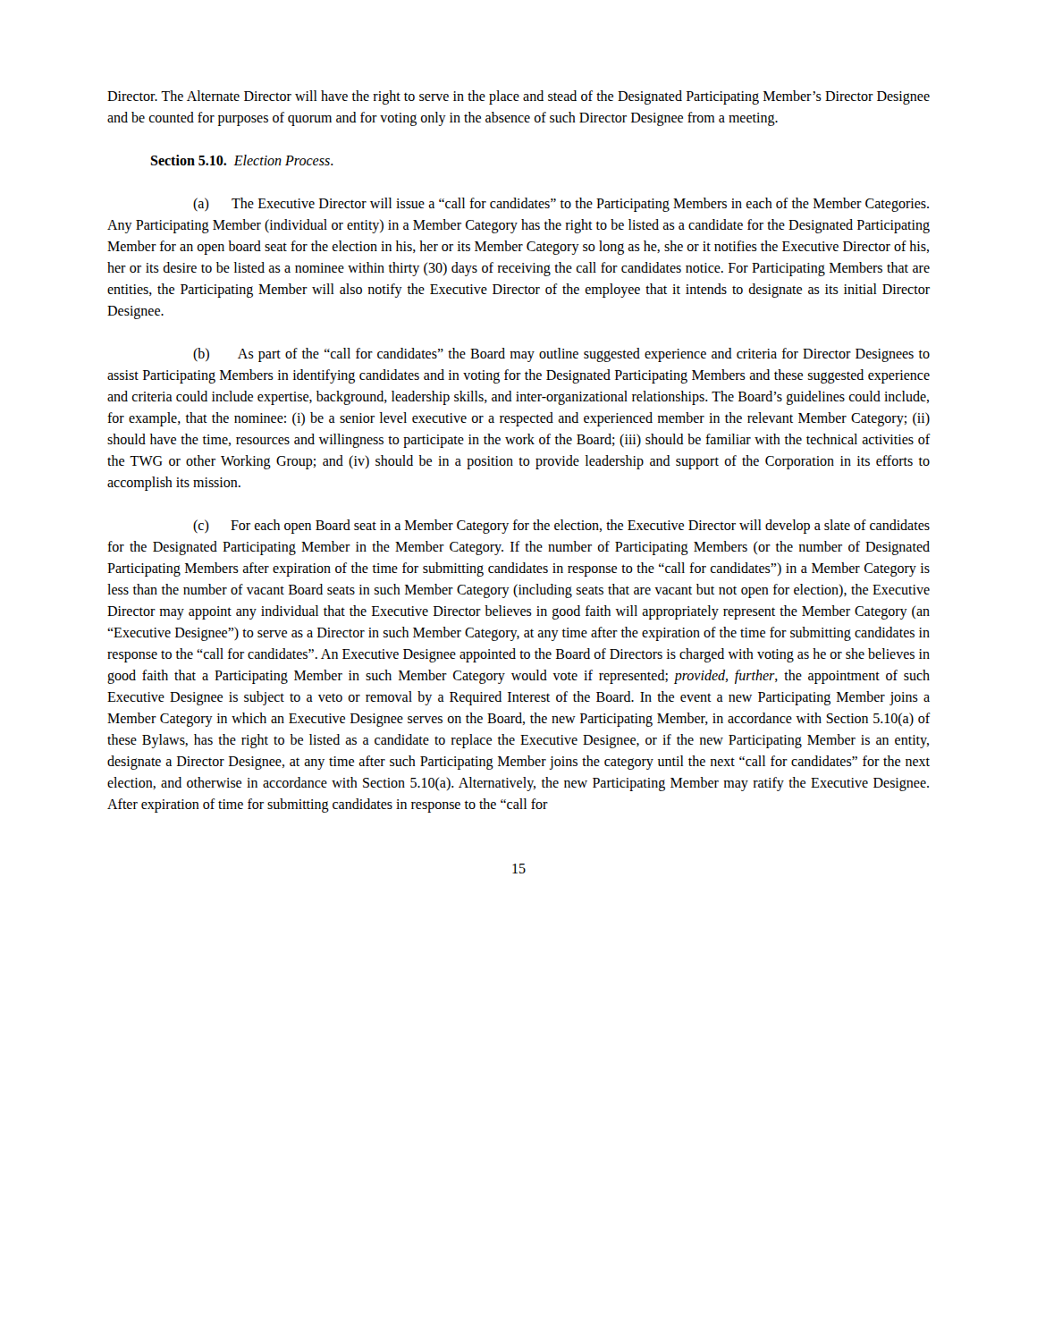Director. The Alternate Director will have the right to serve in the place and stead of the Designated Participating Member’s Director Designee and be counted for purposes of quorum and for voting only in the absence of such Director Designee from a meeting.
Section 5.10. Election Process.
(a) The Executive Director will issue a “call for candidates” to the Participating Members in each of the Member Categories. Any Participating Member (individual or entity) in a Member Category has the right to be listed as a candidate for the Designated Participating Member for an open board seat for the election in his, her or its Member Category so long as he, she or it notifies the Executive Director of his, her or its desire to be listed as a nominee within thirty (30) days of receiving the call for candidates notice. For Participating Members that are entities, the Participating Member will also notify the Executive Director of the employee that it intends to designate as its initial Director Designee.
(b) As part of the “call for candidates” the Board may outline suggested experience and criteria for Director Designees to assist Participating Members in identifying candidates and in voting for the Designated Participating Members and these suggested experience and criteria could include expertise, background, leadership skills, and inter-organizational relationships. The Board’s guidelines could include, for example, that the nominee: (i) be a senior level executive or a respected and experienced member in the relevant Member Category; (ii) should have the time, resources and willingness to participate in the work of the Board; (iii) should be familiar with the technical activities of the TWG or other Working Group; and (iv) should be in a position to provide leadership and support of the Corporation in its efforts to accomplish its mission.
(c) For each open Board seat in a Member Category for the election, the Executive Director will develop a slate of candidates for the Designated Participating Member in the Member Category. If the number of Participating Members (or the number of Designated Participating Members after expiration of the time for submitting candidates in response to the “call for candidates”) in a Member Category is less than the number of vacant Board seats in such Member Category (including seats that are vacant but not open for election), the Executive Director may appoint any individual that the Executive Director believes in good faith will appropriately represent the Member Category (an “Executive Designee”) to serve as a Director in such Member Category, at any time after the expiration of the time for submitting candidates in response to the “call for candidates”. An Executive Designee appointed to the Board of Directors is charged with voting as he or she believes in good faith that a Participating Member in such Member Category would vote if represented; provided, further, the appointment of such Executive Designee is subject to a veto or removal by a Required Interest of the Board. In the event a new Participating Member joins a Member Category in which an Executive Designee serves on the Board, the new Participating Member, in accordance with Section 5.10(a) of these Bylaws, has the right to be listed as a candidate to replace the Executive Designee, or if the new Participating Member is an entity, designate a Director Designee, at any time after such Participating Member joins the category until the next “call for candidates” for the next election, and otherwise in accordance with Section 5.10(a). Alternatively, the new Participating Member may ratify the Executive Designee. After expiration of time for submitting candidates in response to the “call for
15